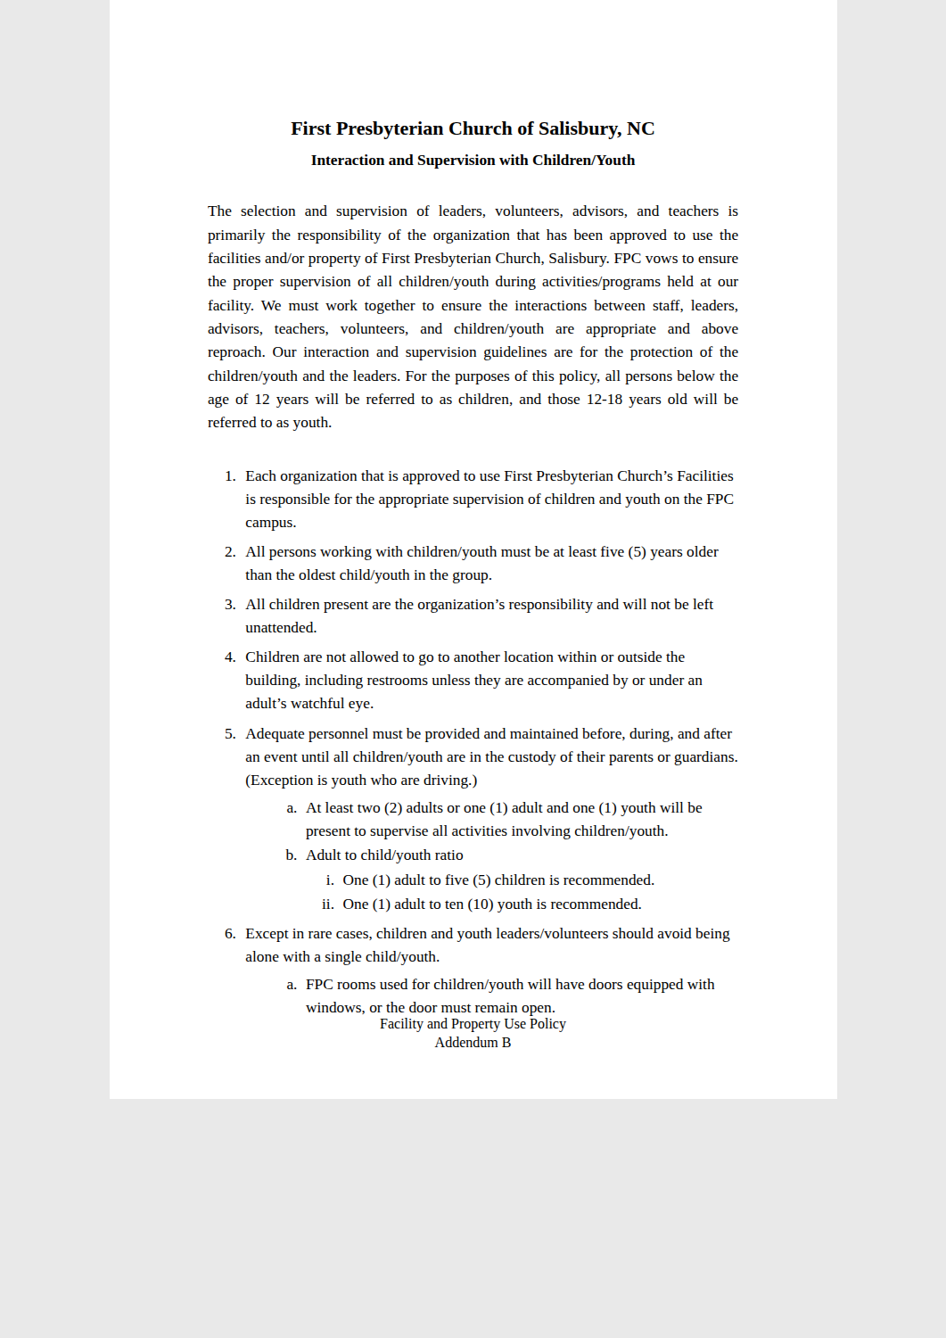First Presbyterian Church of Salisbury, NC
Interaction and Supervision with Children/Youth
The selection and supervision of leaders, volunteers, advisors, and teachers is primarily the responsibility of the organization that has been approved to use the facilities and/or property of First Presbyterian Church, Salisbury. FPC vows to ensure the proper supervision of all children/youth during activities/programs held at our facility. We must work together to ensure the interactions between staff, leaders, advisors, teachers, volunteers, and children/youth are appropriate and above reproach. Our interaction and supervision guidelines are for the protection of the children/youth and the leaders. For the purposes of this policy, all persons below the age of 12 years will be referred to as children, and those 12-18 years old will be referred to as youth.
Each organization that is approved to use First Presbyterian Church’s Facilities is responsible for the appropriate supervision of children and youth on the FPC campus.
All persons working with children/youth must be at least five (5) years older than the oldest child/youth in the group.
All children present are the organization’s responsibility and will not be left unattended.
Children are not allowed to go to another location within or outside the building, including restrooms unless they are accompanied by or under an adult’s watchful eye.
Adequate personnel must be provided and maintained before, during, and after an event until all children/youth are in the custody of their parents or guardians. (Exception is youth who are driving.)
At least two (2) adults or one (1) adult and one (1) youth will be present to supervise all activities involving children/youth.
Adult to child/youth ratio
One (1) adult to five (5) children is recommended.
One (1) adult to ten (10) youth is recommended.
Except in rare cases, children and youth leaders/volunteers should avoid being alone with a single child/youth.
FPC rooms used for children/youth will have doors equipped with windows, or the door must remain open.
Facility and Property Use Policy
Addendum B